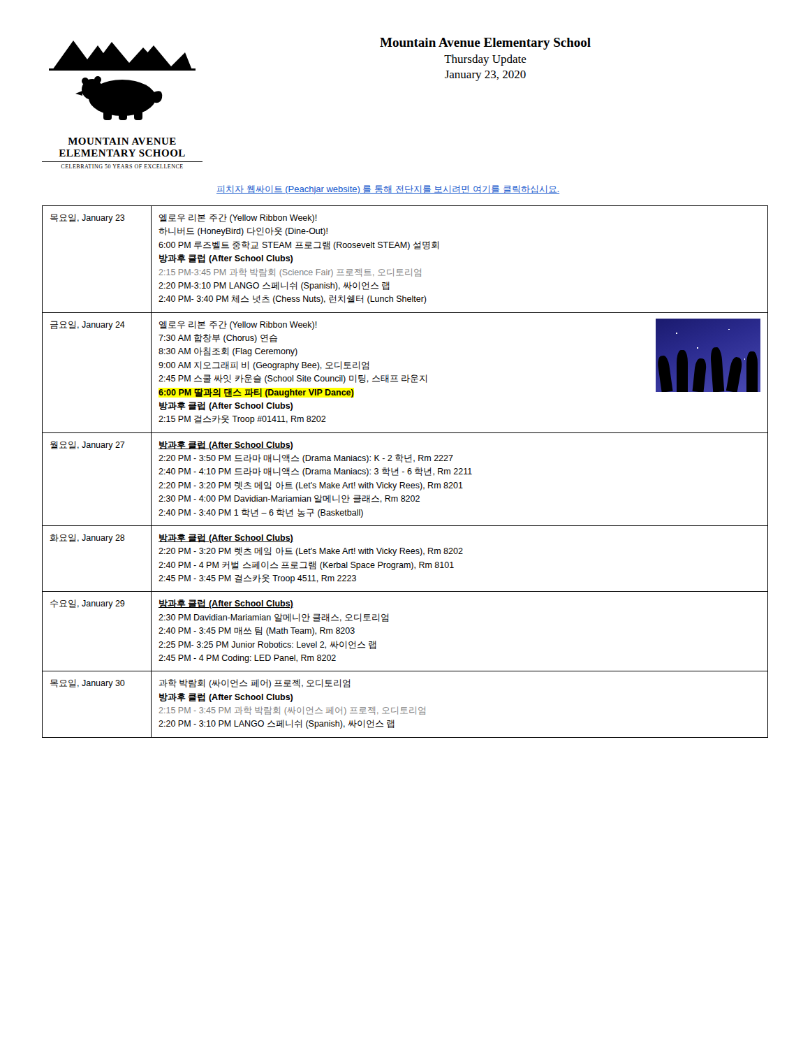MOUNTAIN AVENUE
ELEMENTARY SCHOOL
CELEBRATING 50 YEARS OF EXCELLENCE
Mountain Avenue Elementary School
Thursday Update
January 23, 2020
피치자 웹싸이트 (Peachjar website) 를 통해 전단지를 보시려면 여기를 클릭하십시요.
| 목요일, January 23 | 엘로우 리본 주간 (Yellow Ribbon Week)! 하니버드 (HoneyBird) 다인아웃 (Dine-Out)! 6:00 PM 루즈벨트 중학교 STEAM 프로그램 (Roosevelt STEAM) 설명회 방과후 클럽 (After School Clubs) 2:15 PM-3:45 PM 과학 박람회 (Science Fair) 프로젝트, 오디토리엄 2:20 PM-3:10 PM LANGO 스페니쉬 (Spanish), 싸이언스 랩 2:40 PM- 3:40 PM 체스 넛츠 (Chess Nuts), 런치쉘터 (Lunch Shelter) |
| 금요일, January 24 | 엘로우 리본 주간 (Yellow Ribbon Week)! 7:30 AM 합창부 (Chorus) 연습 8:30 AM 아침조회 (Flag Ceremony) 9:00 AM 지오그래피 비 (Geography Bee), 오디토리엄 2:45 PM 스쿨 싸잇 카운슬 (School Site Council) 미팅, 스태프 라운지 6:00 PM 딸과의 댄스 파티 (Daughter VIP Dance) 방과후 클럽 (After School Clubs) 2:15 PM 걸스카웃 Troop #01411, Rm 8202 |
| 월요일, January 27 | 방과후 클럽 (After School Clubs) 2:20 PM - 3:50 PM 드라마 매니액스 (Drama Maniacs): K - 2 학년, Rm 2227 2:40 PM - 4:10 PM 드라마 매니액스 (Drama Maniacs): 3 학년 - 6 학년, Rm 2211 2:20 PM - 3:20 PM 렛츠 메잌 아트 (Let's Make Art! with Vicky Rees), Rm 8201 2:30 PM - 4:00 PM Davidian-Mariamian 알메니안 클래스, Rm 8202 2:40 PM - 3:40 PM 1 학년 – 6 학년 농구 (Basketball) |
| 화요일, January 28 | 방과후 클럽 (After School Clubs) 2:20 PM - 3:20 PM 렛츠 메잌 아트 (Let's Make Art! with Vicky Rees), Rm 8202 2:40 PM - 4 PM 커벌 스페이스 프로그램 (Kerbal Space Program), Rm 8101 2:45 PM - 3:45 PM 걸스카웃 Troop 4511, Rm 2223 |
| 수요일, January 29 | 방과후 클럽 (After School Clubs) 2:30 PM Davidian-Mariamian 알메니안 클래스, 오디토리엄 2:40 PM - 3:45 PM 매쓰 팀 (Math Team), Rm 8203 2:25 PM- 3:25 PM Junior Robotics: Level 2, 싸이언스 랩 2:45 PM - 4 PM Coding: LED Panel, Rm 8202 |
| 목요일, January 30 | 과학 박람회 (싸이언스 페어) 프로젝, 오디토리엄 방과후 클럽 (After School Clubs) 2:15 PM - 3:45 PM 과학 박람회 (싸이언스 페어) 프로젝, 오디토리엄 2:20 PM - 3:10 PM LANGO 스페니쉬 (Spanish), 싸이언스 랩 |